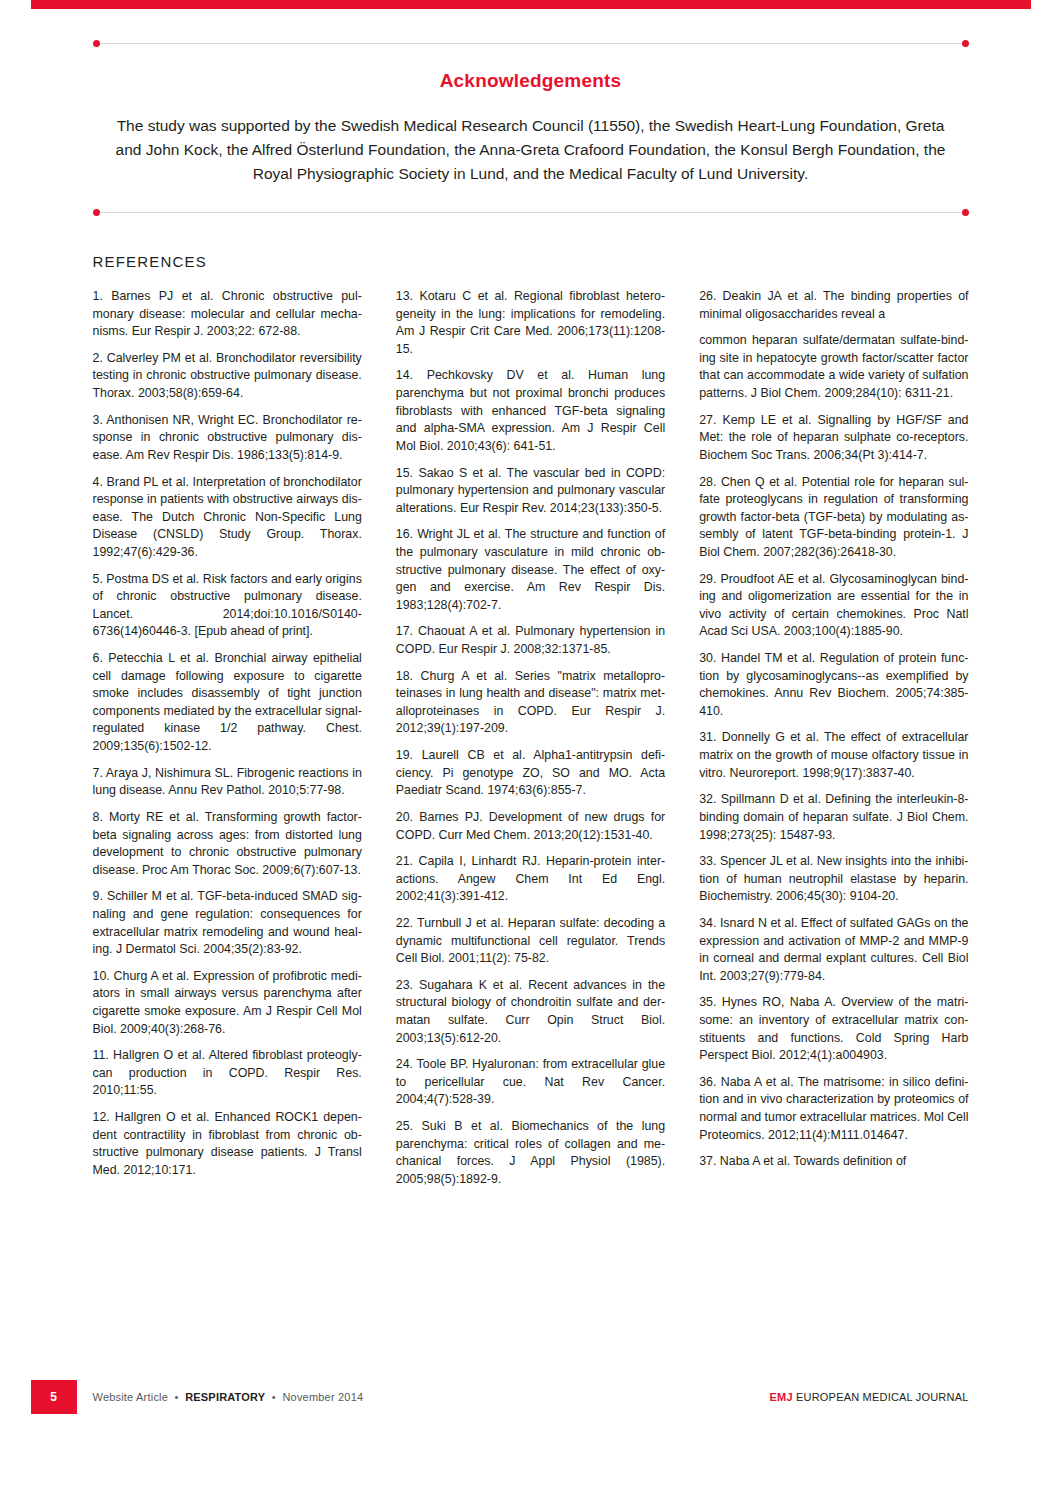Acknowledgements
The study was supported by the Swedish Medical Research Council (11550), the Swedish Heart-Lung Foundation, Greta and John Kock, the Alfred Österlund Foundation, the Anna-Greta Crafoord Foundation, the Konsul Bergh Foundation, the Royal Physiographic Society in Lund, and the Medical Faculty of Lund University.
REFERENCES
1. Barnes PJ et al. Chronic obstructive pulmonary disease: molecular and cellular mechanisms. Eur Respir J. 2003;22: 672-88.
2. Calverley PM et al. Bronchodilator reversibility testing in chronic obstructive pulmonary disease. Thorax. 2003;58(8):659-64.
3. Anthonisen NR, Wright EC. Bronchodilator response in chronic obstructive pulmonary disease. Am Rev Respir Dis. 1986;133(5):814-9.
4. Brand PL et al. Interpretation of bronchodilator response in patients with obstructive airways disease. The Dutch Chronic Non-Specific Lung Disease (CNSLD) Study Group. Thorax. 1992;47(6):429-36.
5. Postma DS et al. Risk factors and early origins of chronic obstructive pulmonary disease. Lancet. 2014;doi:10.1016/S0140-6736(14)60446-3. [Epub ahead of print].
6. Petecchia L et al. Bronchial airway epithelial cell damage following exposure to cigarette smoke includes disassembly of tight junction components mediated by the extracellular signal-regulated kinase 1/2 pathway. Chest. 2009;135(6):1502-12.
7. Araya J, Nishimura SL. Fibrogenic reactions in lung disease. Annu Rev Pathol. 2010;5:77-98.
8. Morty RE et al. Transforming growth factor-beta signaling across ages: from distorted lung development to chronic obstructive pulmonary disease. Proc Am Thorac Soc. 2009;6(7):607-13.
9. Schiller M et al. TGF-beta-induced SMAD signaling and gene regulation: consequences for extracellular matrix remodeling and wound healing. J Dermatol Sci. 2004;35(2):83-92.
10. Churg A et al. Expression of profibrotic mediators in small airways versus parenchyma after cigarette smoke exposure. Am J Respir Cell Mol Biol. 2009;40(3):268-76.
11. Hallgren O et al. Altered fibroblast proteoglycan production in COPD. Respir Res. 2010;11:55.
12. Hallgren O et al. Enhanced ROCK1 dependent contractility in fibroblast from chronic obstructive pulmonary disease patients. J Transl Med. 2012;10:171.
13. Kotaru C et al. Regional fibroblast heterogeneity in the lung: implications for remodeling. Am J Respir Crit Care Med. 2006;173(11):1208-15.
14. Pechkovsky DV et al. Human lung parenchyma but not proximal bronchi produces fibroblasts with enhanced TGF-beta signaling and alpha-SMA expression. Am J Respir Cell Mol Biol. 2010;43(6): 641-51.
15. Sakao S et al. The vascular bed in COPD: pulmonary hypertension and pulmonary vascular alterations. Eur Respir Rev. 2014;23(133):350-5.
16. Wright JL et al. The structure and function of the pulmonary vasculature in mild chronic obstructive pulmonary disease. The effect of oxygen and exercise. Am Rev Respir Dis. 1983;128(4):702-7.
17. Chaouat A et al. Pulmonary hypertension in COPD. Eur Respir J. 2008;32:1371-85.
18. Churg A et al. Series "matrix metalloproteinases in lung health and disease": matrix metalloproteinases in COPD. Eur Respir J. 2012;39(1):197-209.
19. Laurell CB et al. Alpha1-antitrypsin deficiency. Pi genotype ZO, SO and MO. Acta Paediatr Scand. 1974;63(6):855-7.
20. Barnes PJ. Development of new drugs for COPD. Curr Med Chem. 2013;20(12):1531-40.
21. Capila I, Linhardt RJ. Heparin-protein interactions. Angew Chem Int Ed Engl. 2002;41(3):391-412.
22. Turnbull J et al. Heparan sulfate: decoding a dynamic multifunctional cell regulator. Trends Cell Biol. 2001;11(2): 75-82.
23. Sugahara K et al. Recent advances in the structural biology of chondroitin sulfate and dermatan sulfate. Curr Opin Struct Biol. 2003;13(5):612-20.
24. Toole BP. Hyaluronan: from extracellular glue to pericellular cue. Nat Rev Cancer. 2004;4(7):528-39.
25. Suki B et al. Biomechanics of the lung parenchyma: critical roles of collagen and mechanical forces. J Appl Physiol (1985). 2005;98(5):1892-9.
26. Deakin JA et al. The binding properties of minimal oligosaccharides reveal a
common heparan sulfate/dermatan sulfate-binding site in hepatocyte growth factor/scatter factor that can accommodate a wide variety of sulfation patterns. J Biol Chem. 2009;284(10): 6311-21.
27. Kemp LE et al. Signalling by HGF/SF and Met: the role of heparan sulphate co-receptors. Biochem Soc Trans. 2006;34(Pt 3):414-7.
28. Chen Q et al. Potential role for heparan sulfate proteoglycans in regulation of transforming growth factor-beta (TGF-beta) by modulating assembly of latent TGF-beta-binding protein-1. J Biol Chem. 2007;282(36):26418-30.
29. Proudfoot AE et al. Glycosaminoglycan binding and oligomerization are essential for the in vivo activity of certain chemokines. Proc Natl Acad Sci USA. 2003;100(4):1885-90.
30. Handel TM et al. Regulation of protein function by glycosaminoglycans--as exemplified by chemokines. Annu Rev Biochem. 2005;74:385-410.
31. Donnelly G et al. The effect of extracellular matrix on the growth of mouse olfactory tissue in vitro. Neuroreport. 1998;9(17):3837-40.
32. Spillmann D et al. Defining the interleukin-8-binding domain of heparan sulfate. J Biol Chem. 1998;273(25): 15487-93.
33. Spencer JL et al. New insights into the inhibition of human neutrophil elastase by heparin. Biochemistry. 2006;45(30): 9104-20.
34. Isnard N et al. Effect of sulfated GAGs on the expression and activation of MMP-2 and MMP-9 in corneal and dermal explant cultures. Cell Biol Int. 2003;27(9):779-84.
35. Hynes RO, Naba A. Overview of the matrisome: an inventory of extracellular matrix constituents and functions. Cold Spring Harb Perspect Biol. 2012;4(1):a004903.
36. Naba A et al. The matrisome: in silico definition and in vivo characterization by proteomics of normal and tumor extracellular matrices. Mol Cell Proteomics. 2012;11(4):M111.014647.
37. Naba A et al. Towards definition of
5
Website Article • RESPIRATORY • November 2014
EMJ EUROPEAN MEDICAL JOURNAL